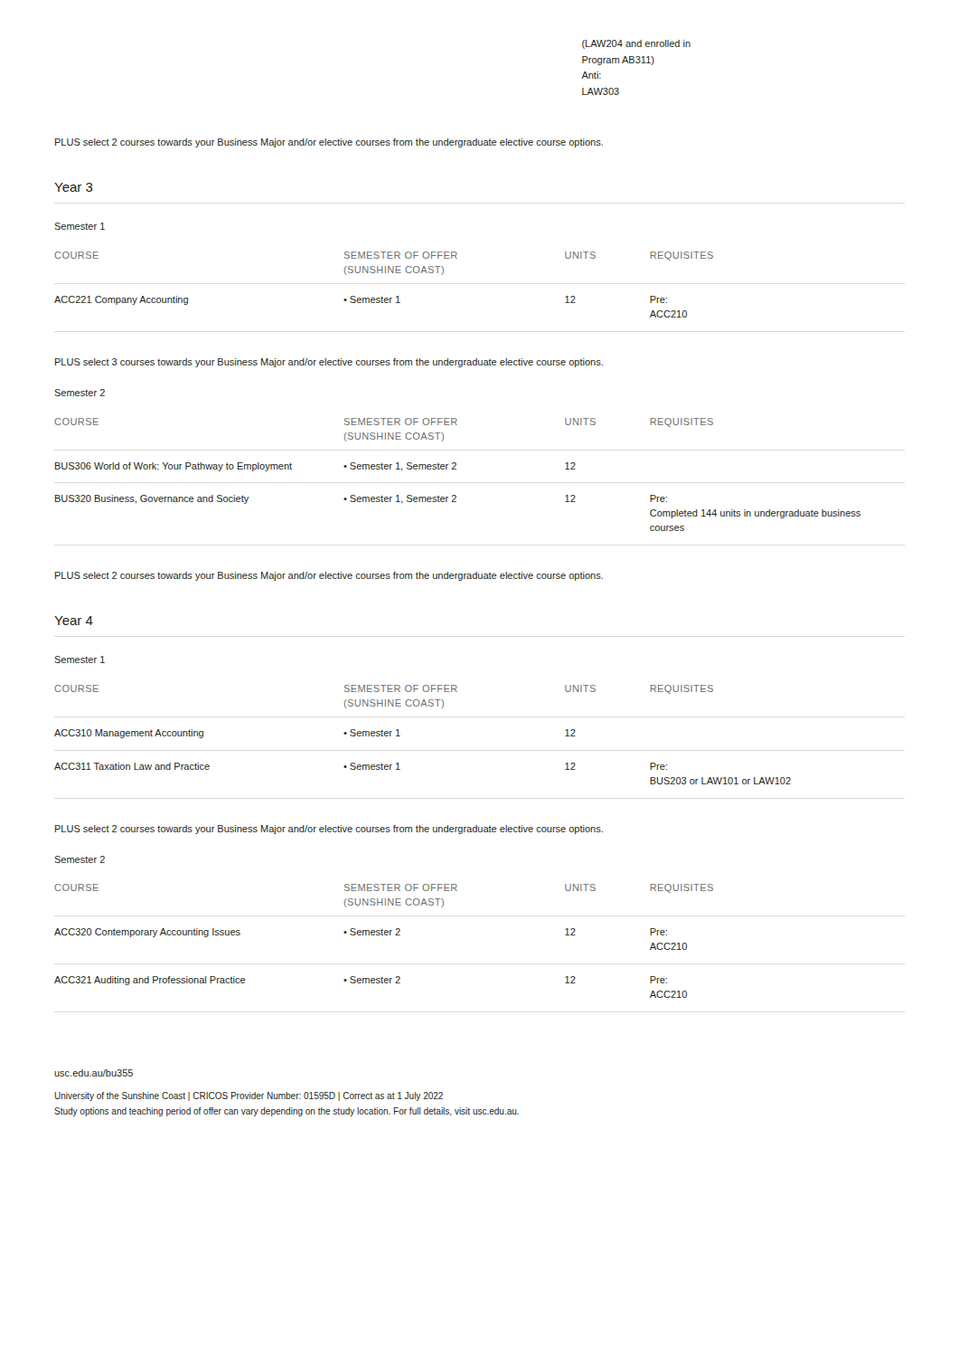(LAW204 and enrolled in
Program AB311)
Anti:
LAW303
PLUS select 2 courses towards your Business Major and/or elective courses from the undergraduate elective course options.
Year 3
Semester 1
| COURSE | SEMESTER OF OFFER (SUNSHINE COAST) | UNITS | REQUISITES |
| --- | --- | --- | --- |
| ACC221 Company Accounting | • Semester 1 | 12 | Pre: ACC210 |
PLUS select 3 courses towards your Business Major and/or elective courses from the undergraduate elective course options.
Semester 2
| COURSE | SEMESTER OF OFFER (SUNSHINE COAST) | UNITS | REQUISITES |
| --- | --- | --- | --- |
| BUS306 World of Work: Your Pathway to Employment | • Semester 1, Semester 2 | 12 | |
| BUS320 Business, Governance and Society | • Semester 1, Semester 2 | 12 | Pre: Completed 144 units in undergraduate business courses |
PLUS select 2 courses towards your Business Major and/or elective courses from the undergraduate elective course options.
Year 4
Semester 1
| COURSE | SEMESTER OF OFFER (SUNSHINE COAST) | UNITS | REQUISITES |
| --- | --- | --- | --- |
| ACC310 Management Accounting | • Semester 1 | 12 | |
| ACC311 Taxation Law and Practice | • Semester 1 | 12 | Pre: BUS203 or LAW101 or LAW102 |
PLUS select 2 courses towards your Business Major and/or elective courses from the undergraduate elective course options.
Semester 2
| COURSE | SEMESTER OF OFFER (SUNSHINE COAST) | UNITS | REQUISITES |
| --- | --- | --- | --- |
| ACC320 Contemporary Accounting Issues | • Semester 2 | 12 | Pre: ACC210 |
| ACC321 Auditing and Professional Practice | • Semester 2 | 12 | Pre: ACC210 |
usc.edu.au/bu355
University of the Sunshine Coast | CRICOS Provider Number: 01595D | Correct as at 1 July 2022
Study options and teaching period of offer can vary depending on the study location. For full details, visit usc.edu.au.